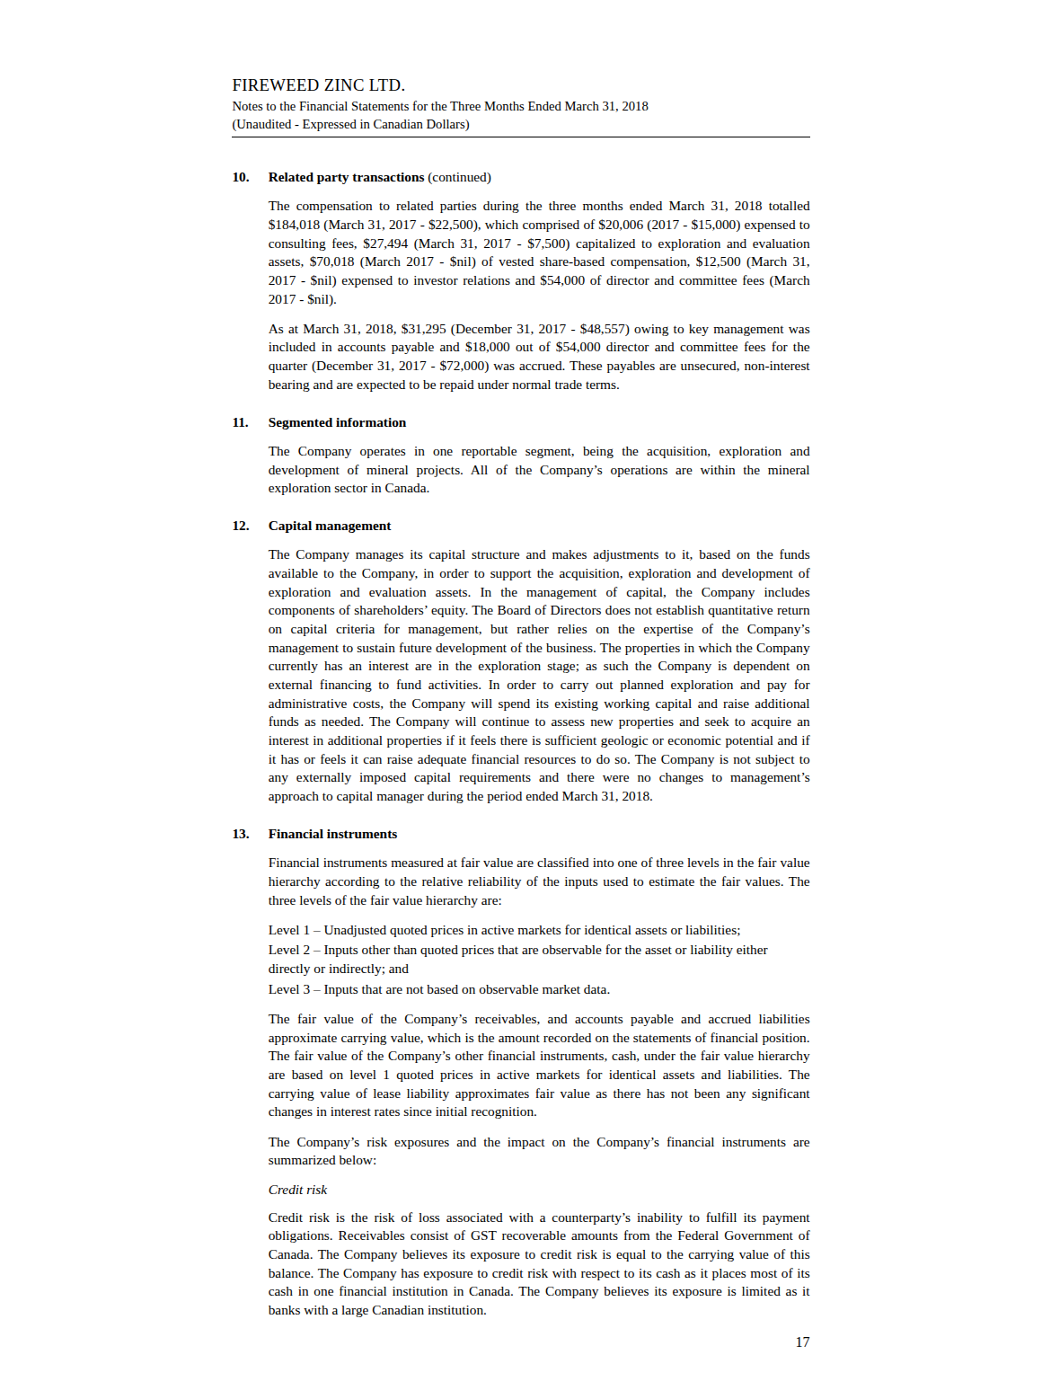FIREWEED ZINC LTD.
Notes to the Financial Statements for the Three Months Ended March 31, 2018
(Unaudited - Expressed in Canadian Dollars)
10. Related party transactions (continued)
The compensation to related parties during the three months ended March 31, 2018 totalled $184,018 (March 31, 2017 - $22,500), which comprised of $20,006 (2017 - $15,000) expensed to consulting fees, $27,494 (March 31, 2017 - $7,500) capitalized to exploration and evaluation assets, $70,018 (March 2017 - $nil) of vested share-based compensation, $12,500 (March 31, 2017 - $nil) expensed to investor relations and $54,000 of director and committee fees (March 2017 - $nil).
As at March 31, 2018, $31,295 (December 31, 2017 - $48,557) owing to key management was included in accounts payable and $18,000 out of $54,000 director and committee fees for the quarter (December 31, 2017 - $72,000) was accrued. These payables are unsecured, non-interest bearing and are expected to be repaid under normal trade terms.
11. Segmented information
The Company operates in one reportable segment, being the acquisition, exploration and development of mineral projects. All of the Company’s operations are within the mineral exploration sector in Canada.
12. Capital management
The Company manages its capital structure and makes adjustments to it, based on the funds available to the Company, in order to support the acquisition, exploration and development of exploration and evaluation assets. In the management of capital, the Company includes components of shareholders’ equity. The Board of Directors does not establish quantitative return on capital criteria for management, but rather relies on the expertise of the Company’s management to sustain future development of the business. The properties in which the Company currently has an interest are in the exploration stage; as such the Company is dependent on external financing to fund activities. In order to carry out planned exploration and pay for administrative costs, the Company will spend its existing working capital and raise additional funds as needed. The Company will continue to assess new properties and seek to acquire an interest in additional properties if it feels there is sufficient geologic or economic potential and if it has or feels it can raise adequate financial resources to do so. The Company is not subject to any externally imposed capital requirements and there were no changes to management’s approach to capital manager during the period ended March 31, 2018.
13. Financial instruments
Financial instruments measured at fair value are classified into one of three levels in the fair value hierarchy according to the relative reliability of the inputs used to estimate the fair values. The three levels of the fair value hierarchy are:
Level 1 – Unadjusted quoted prices in active markets for identical assets or liabilities;
Level 2 – Inputs other than quoted prices that are observable for the asset or liability either directly or indirectly; and
Level 3 – Inputs that are not based on observable market data.
The fair value of the Company’s receivables, and accounts payable and accrued liabilities approximate carrying value, which is the amount recorded on the statements of financial position. The fair value of the Company’s other financial instruments, cash, under the fair value hierarchy are based on level 1 quoted prices in active markets for identical assets and liabilities. The carrying value of lease liability approximates fair value as there has not been any significant changes in interest rates since initial recognition.
The Company’s risk exposures and the impact on the Company’s financial instruments are summarized below:
Credit risk
Credit risk is the risk of loss associated with a counterparty’s inability to fulfill its payment obligations. Receivables consist of GST recoverable amounts from the Federal Government of Canada. The Company believes its exposure to credit risk is equal to the carrying value of this balance. The Company has exposure to credit risk with respect to its cash as it places most of its cash in one financial institution in Canada. The Company believes its exposure is limited as it banks with a large Canadian institution.
17